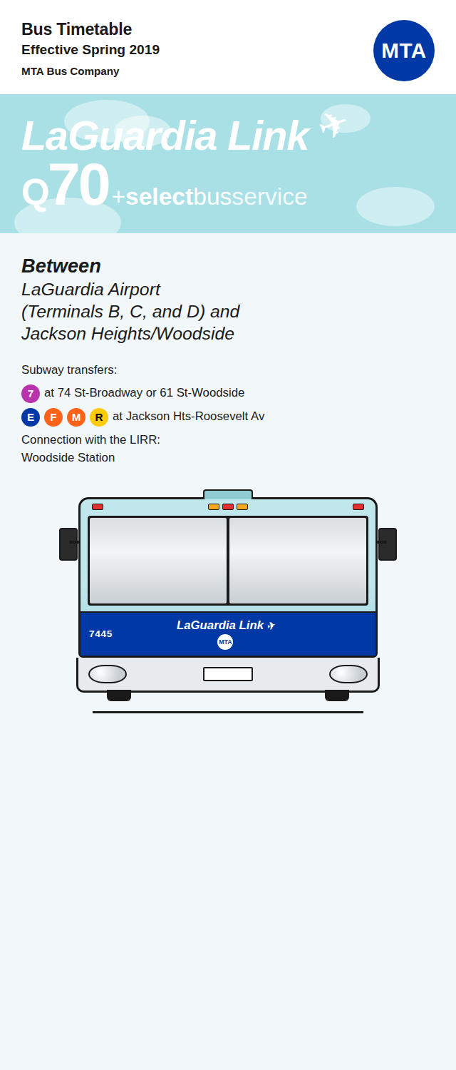Bus Timetable
Effective Spring 2019
MTA Bus Company
MTA
✈
LaGuardia Link
Q70 +select bus service
Between
LaGuardia Airport
(Terminals B, C, and D) and
Jackson Heights/Woodside
Subway transfers:
7 at 74 St-Broadway or 61 St-Woodside
E F M R at Jackson Hts-Roosevelt Av
Connection with the LIRR:
Woodside Station
7445
LaGuardia Link ✈ MTA